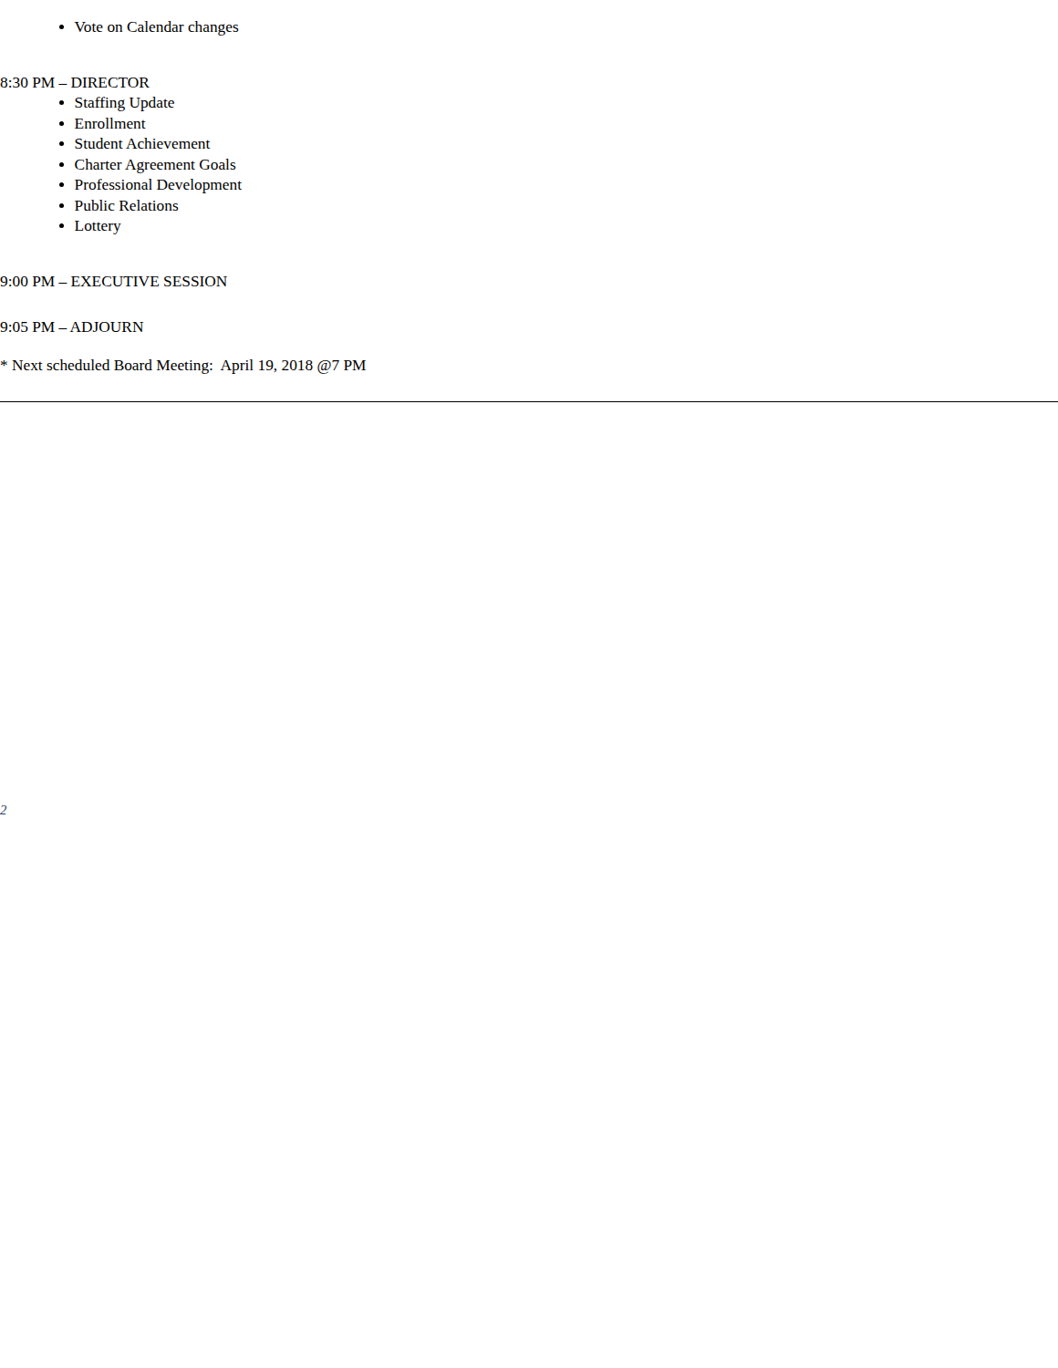Vote on Calendar changes
8:30 PM – DIRECTOR
Staffing Update
Enrollment
Student Achievement
Charter Agreement Goals
Professional Development
Public Relations
Lottery
9:00 PM – EXECUTIVE SESSION
9:05 PM – ADJOURN
* Next scheduled Board Meeting: April 19, 2018 @7 PM
2